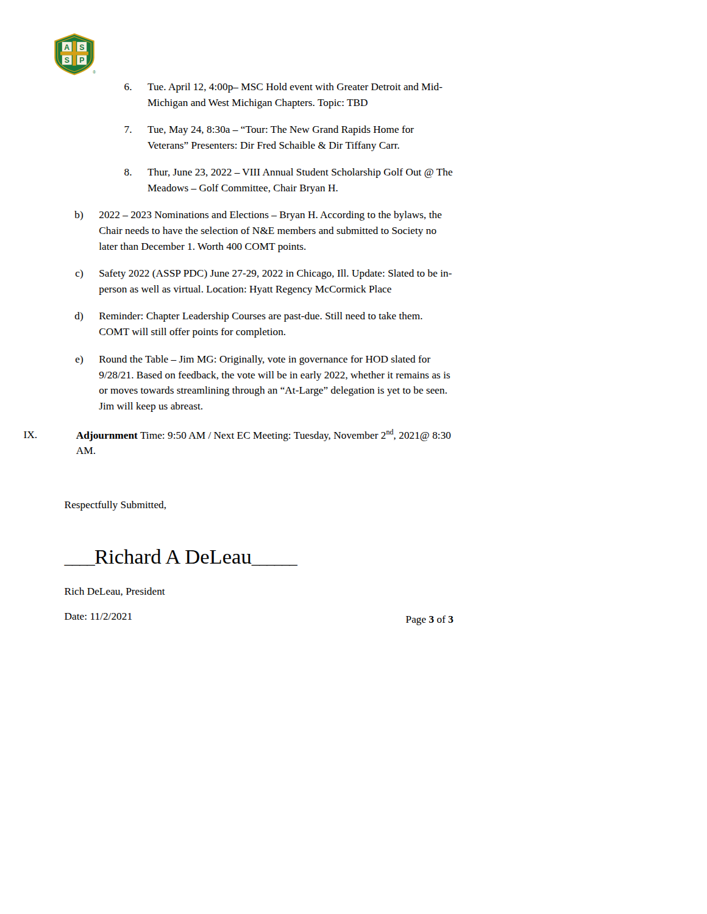A S S P ®
Tue. April 12, 4:00p– MSC Hold event with Greater Detroit and Mid-Michigan and West Michigan Chapters. Topic: TBD
Tue, May 24, 8:30a – “Tour: The New Grand Rapids Home for Veterans” Presenters: Dir Fred Schaible & Dir Tiffany Carr.
Thur, June 23, 2022 – VIII Annual Student Scholarship Golf Out @ The Meadows – Golf Committee, Chair Bryan H.
2022 – 2023 Nominations and Elections – Bryan H. According to the bylaws, the Chair needs to have the selection of N&E members and submitted to Society no later than December 1. Worth 400 COMT points.
Safety 2022 (ASSP PDC) June 27-29, 2022 in Chicago, Ill. Update: Slated to be in-person as well as virtual. Location: Hyatt Regency McCormick Place
Reminder: Chapter Leadership Courses are past-due. Still need to take them. COMT will still offer points for completion.
Round the Table – Jim MG: Originally, vote in governance for HOD slated for 9/28/21. Based on feedback, the vote will be in early 2022, whether it remains as is or moves towards streamlining through an “At-Large” delegation is yet to be seen. Jim will keep us abreast.
IX. Adjournment Time: 9:50 AM / Next EC Meeting: Tuesday, November 2nd, 2021@ 8:30 AM.
Respectfully Submitted,
____Richard A DeLeau______
Rich DeLeau, President
Date: 11/2/2021
Page 3 of 3